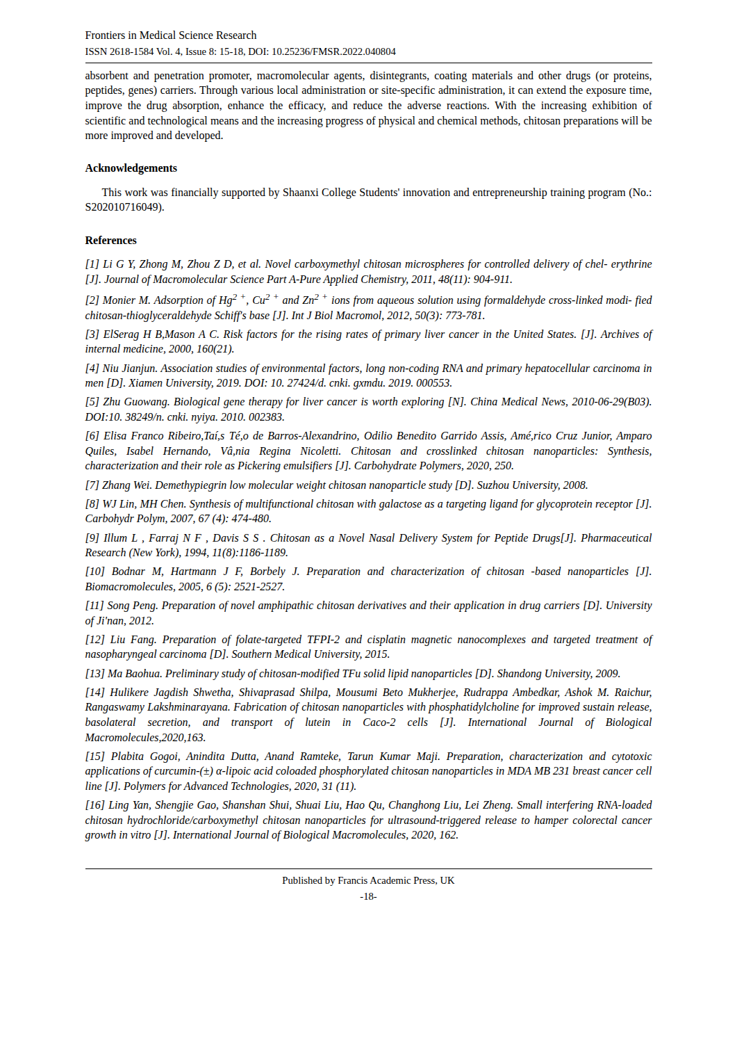Frontiers in Medical Science Research
ISSN 2618-1584 Vol. 4, Issue 8: 15-18, DOI: 10.25236/FMSR.2022.040804
absorbent and penetration promoter, macromolecular agents, disintegrants, coating materials and other drugs (or proteins, peptides, genes) carriers. Through various local administration or site-specific administration, it can extend the exposure time, improve the drug absorption, enhance the efficacy, and reduce the adverse reactions. With the increasing exhibition of scientific and technological means and the increasing progress of physical and chemical methods, chitosan preparations will be more improved and developed.
Acknowledgements
This work was financially supported by Shaanxi College Students' innovation and entrepreneurship training program (No.: S202010716049).
References
[1] Li G Y, Zhong M, Zhou Z D, et al. Novel carboxymethyl chitosan microspheres for controlled delivery of chel- erythrine [J]. Journal of Macromolecular Science Part A-Pure Applied Chemistry, 2011, 48(11): 904-911.
[2] Monier M. Adsorption of Hg2 +, Cu2 + and Zn2 + ions from aqueous solution using formaldehyde cross-linked modi- fied chitosan-thioglyceraldehyde Schiff's base [J]. Int J Biol Macromol, 2012, 50(3): 773-781.
[3] ElSerag H B,Mason A C. Risk factors for the rising rates of primary liver cancer in the United States. [J]. Archives of internal medicine, 2000, 160(21).
[4] Niu Jianjun. Association studies of environmental factors, long non-coding RNA and primary hepatocellular carcinoma in men [D]. Xiamen University, 2019. DOI: 10. 27424/d. cnki. gxmdu. 2019. 000553.
[5] Zhu Guowang. Biological gene therapy for liver cancer is worth exploring [N]. China Medical News, 2010-06-29(B03). DOI:10. 38249/n. cnki. nyiya. 2010. 002383.
[6] Elisa Franco Ribeiro,Taí,s Té,o de Barros-Alexandrino, Odilio Benedito Garrido Assis, Amé,rico Cruz Junior, Amparo Quiles, Isabel Hernando, Vâ,nia Regina Nicoletti. Chitosan and crosslinked chitosan nanoparticles: Synthesis, characterization and their role as Pickering emulsifiers [J]. Carbohydrate Polymers, 2020, 250.
[7] Zhang Wei. Demethypiegrin low molecular weight chitosan nanoparticle study [D]. Suzhou University, 2008.
[8] WJ Lin, MH Chen. Synthesis of multifunctional chitosan with galactose as a targeting ligand for glycoprotein receptor [J]. Carbohydr Polym, 2007, 67 (4): 474-480.
[9] Illum L , Farraj N F , Davis S S . Chitosan as a Novel Nasal Delivery System for Peptide Drugs[J]. Pharmaceutical Research (New York), 1994, 11(8):1186-1189.
[10] Bodnar M, Hartmann J F, Borbely J. Preparation and characterization of chitosan -based nanoparticles [J]. Biomacromolecules, 2005, 6 (5): 2521-2527.
[11] Song Peng. Preparation of novel amphipathic chitosan derivatives and their application in drug carriers [D]. University of Ji'nan, 2012.
[12] Liu Fang. Preparation of folate-targeted TFPI-2 and cisplatin magnetic nanocomplexes and targeted treatment of nasopharyngeal carcinoma [D]. Southern Medical University, 2015.
[13] Ma Baohua. Preliminary study of chitosan-modified TFu solid lipid nanoparticles [D]. Shandong University, 2009.
[14] Hulikere Jagdish Shwetha, Shivaprasad Shilpa, Mousumi Beto Mukherjee, Rudrappa Ambedkar, Ashok M. Raichur, Rangaswamy Lakshminarayana. Fabrication of chitosan nanoparticles with phosphatidylcholine for improved sustain release, basolateral secretion, and transport of lutein in Caco-2 cells [J]. International Journal of Biological Macromolecules,2020,163.
[15] Plabita Gogoi, Anindita Dutta, Anand Ramteke, Tarun Kumar Maji. Preparation, characterization and cytotoxic applications of curcumin-(±) α-lipoic acid coloaded phosphorylated chitosan nanoparticles in MDA MB 231 breast cancer cell line [J]. Polymers for Advanced Technologies, 2020, 31 (11).
[16] Ling Yan, Shengjie Gao, Shanshan Shui, Shuai Liu, Hao Qu, Changhong Liu, Lei Zheng. Small interfering RNA-loaded chitosan hydrochloride/carboxymethyl chitosan nanoparticles for ultrasound-triggered release to hamper colorectal cancer growth in vitro [J]. International Journal of Biological Macromolecules, 2020, 162.
Published by Francis Academic Press, UK
-18-